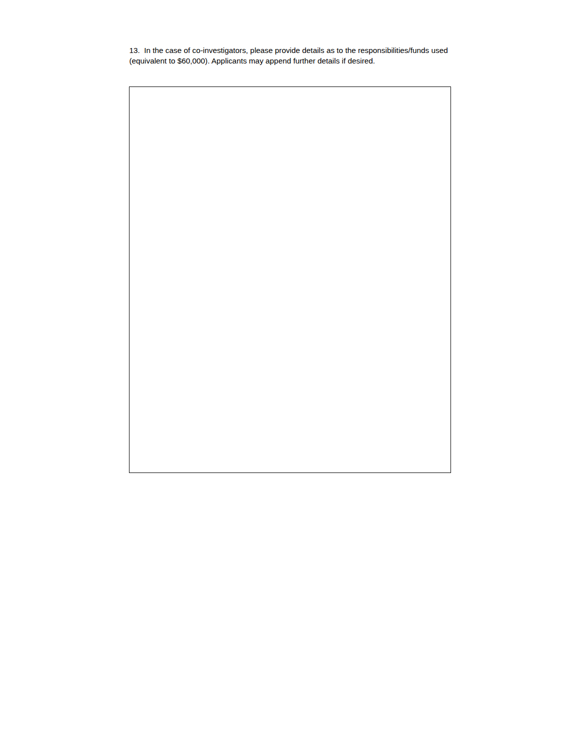13. In the case of co-investigators, please provide details as to the responsibilities/funds used (equivalent to $60,000). Applicants may append further details if desired.